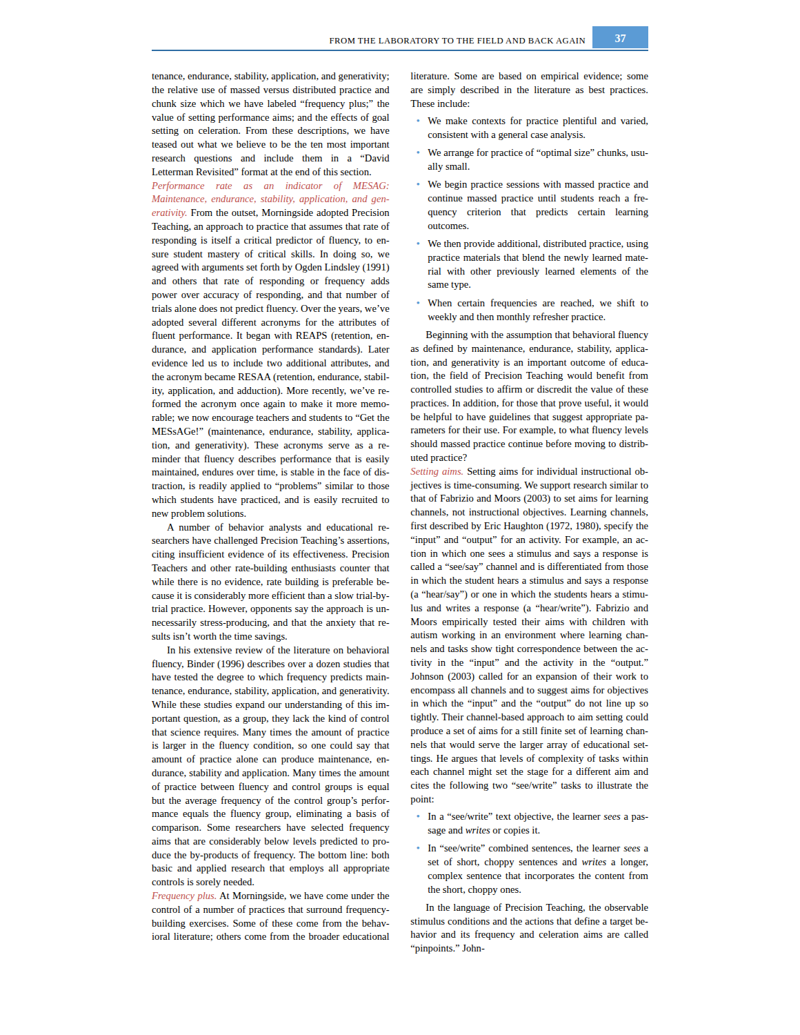From the Laboratory to the Field and Back Again
37
tenance, endurance, stability, application, and generativity; the relative use of massed versus distributed practice and chunk size which we have labeled “frequency plus;” the value of setting performance aims; and the effects of goal setting on celeration. From these descriptions, we have teased out what we believe to be the ten most important research questions and include them in a “David Letterman Revisited” format at the end of this section.
Performance rate as an indicator of MESAG: Maintenance, endurance, stability, application, and generativity. From the outset, Morningside adopted Precision Teaching, an approach to practice that assumes that rate of responding is itself a critical predictor of fluency, to ensure student mastery of critical skills. In doing so, we agreed with arguments set forth by Ogden Lindsley (1991) and others that rate of responding or frequency adds power over accuracy of responding, and that number of trials alone does not predict fluency. Over the years, we’ve adopted several different acronyms for the attributes of fluent performance. It began with REAPS (retention, endurance, and application performance standards). Later evidence led us to include two additional attributes, and the acronym became RESAA (retention, endurance, stability, application, and adduction). More recently, we’ve reformed the acronym once again to make it more memorable; we now encourage teachers and students to “Get the MESsAGe!” (maintenance, endurance, stability, application, and generativity). These acronyms serve as a reminder that fluency describes performance that is easily maintained, endures over time, is stable in the face of distraction, is readily applied to “problems” similar to those which students have practiced, and is easily recruited to new problem solutions.
A number of behavior analysts and educational researchers have challenged Precision Teaching’s assertions, citing insufficient evidence of its effectiveness. Precision Teachers and other rate-building enthusiasts counter that while there is no evidence, rate building is preferable because it is considerably more efficient than a slow trial-by-trial practice. However, opponents say the approach is unnecessarily stress-producing, and that the anxiety that results isn’t worth the time savings.
In his extensive review of the literature on behavioral fluency, Binder (1996) describes over a dozen studies that have tested the degree to which frequency predicts maintenance, endurance, stability, application, and generativity. While these studies expand our understanding of this important question, as a group, they lack the kind of control that science requires. Many times the amount of practice is larger in the fluency condition, so one could say that amount of practice alone can produce maintenance, endurance, stability and application. Many times the amount of practice between fluency and control groups is equal but the average frequency of the control group’s performance equals the fluency group, eliminating a basis of comparison. Some researchers have selected frequency aims that are considerably below levels predicted to produce the by-products of frequency. The bottom line: both basic and applied research that employs all appropriate controls is sorely needed.
Frequency plus. At Morningside, we have come under the control of a number of practices that surround frequency-building exercises. Some of these come from the behavioral literature; others come from the broader educational literature. Some are based on empirical evidence; some are simply described in the literature as best practices. These include:
We make contexts for practice plentiful and varied, consistent with a general case analysis.
We arrange for practice of “optimal size” chunks, usually small.
We begin practice sessions with massed practice and continue massed practice until students reach a frequency criterion that predicts certain learning outcomes.
We then provide additional, distributed practice, using practice materials that blend the newly learned material with other previously learned elements of the same type.
When certain frequencies are reached, we shift to weekly and then monthly refresher practice.
Beginning with the assumption that behavioral fluency as defined by maintenance, endurance, stability, application, and generativity is an important outcome of education, the field of Precision Teaching would benefit from controlled studies to affirm or discredit the value of these practices. In addition, for those that prove useful, it would be helpful to have guidelines that suggest appropriate parameters for their use. For example, to what fluency levels should massed practice continue before moving to distributed practice?
Setting aims. Setting aims for individual instructional objectives is time-consuming. We support research similar to that of Fabrizio and Moors (2003) to set aims for learning channels, not instructional objectives. Learning channels, first described by Eric Haughton (1972, 1980), specify the “input” and “output” for an activity. For example, an action in which one sees a stimulus and says a response is called a “see/say” channel and is differentiated from those in which the student hears a stimulus and says a response (a “hear/say”) or one in which the students hears a stimulus and writes a response (a “hear/write”). Fabrizio and Moors empirically tested their aims with children with autism working in an environment where learning channels and tasks show tight correspondence between the activity in the “input” and the activity in the “output.” Johnson (2003) called for an expansion of their work to encompass all channels and to suggest aims for objectives in which the “input” and the “output” do not line up so tightly. Their channel-based approach to aim setting could produce a set of aims for a still finite set of learning channels that would serve the larger array of educational settings. He argues that levels of complexity of tasks within each channel might set the stage for a different aim and cites the following two “see/write” tasks to illustrate the point:
In a “see/write” text objective, the learner sees a passage and writes or copies it.
In “see/write” combined sentences, the learner sees a set of short, choppy sentences and writes a longer, complex sentence that incorporates the content from the short, choppy ones.
In the language of Precision Teaching, the observable stimulus conditions and the actions that define a target behavior and its frequency and celeration aims are called “pinpoints.” John-